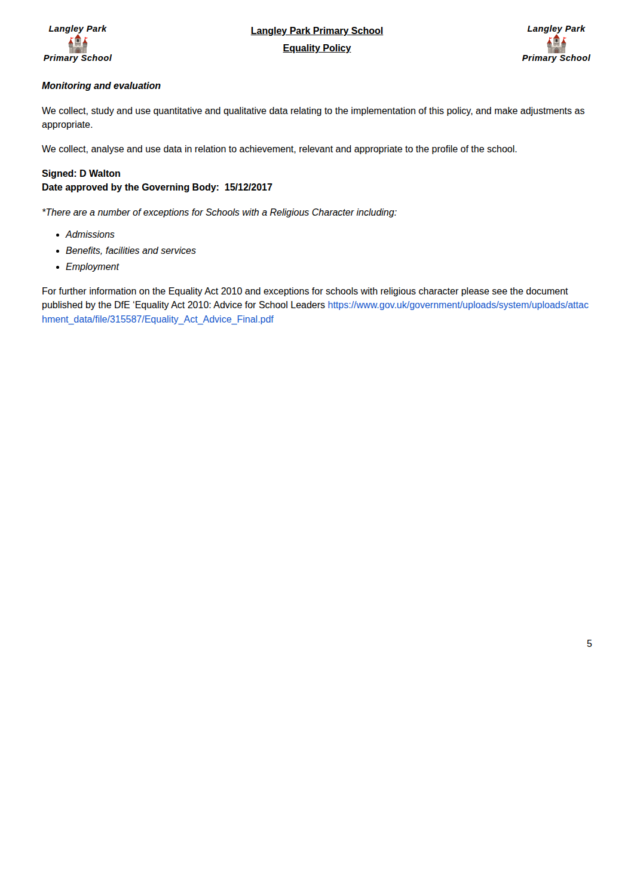Langley Park 🏰 Primary School
Langley Park 🏰 Primary School
Langley Park Primary School
Equality Policy
Monitoring and evaluation
We collect, study and use quantitative and qualitative data relating to the implementation of this policy, and make adjustments as appropriate.
We collect, analyse and use data in relation to achievement, relevant and appropriate to the profile of the school.
Signed: D Walton Date approved by the Governing Body: 15/12/2017
*There are a number of exceptions for Schools with a Religious Character including:
Admissions
Benefits, facilities and services
Employment
For further information on the Equality Act 2010 and exceptions for schools with religious character please see the document published by the DfE ‘Equality Act 2010: Advice for School Leaders https://www.gov.uk/government/uploads/system/uploads/attachment_data/file/315587/Equality_Act_Advice_Final.pdf
5